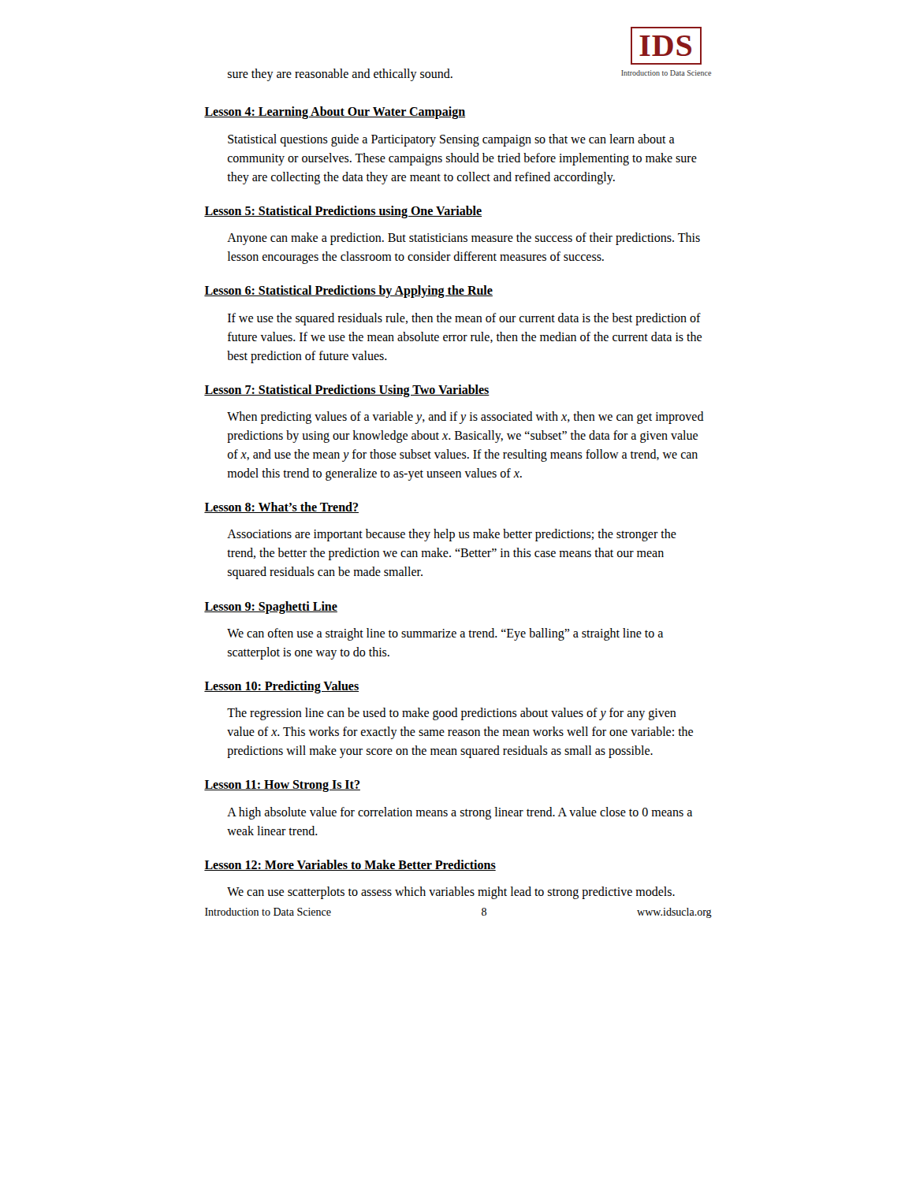IDS
Introduction to Data Science
sure they are reasonable and ethically sound.
Lesson 4: Learning About Our Water Campaign
Statistical questions guide a Participatory Sensing campaign so that we can learn about a community or ourselves. These campaigns should be tried before implementing to make sure they are collecting the data they are meant to collect and refined accordingly.
Lesson 5: Statistical Predictions using One Variable
Anyone can make a prediction. But statisticians measure the success of their predictions. This lesson encourages the classroom to consider different measures of success.
Lesson 6: Statistical Predictions by Applying the Rule
If we use the squared residuals rule, then the mean of our current data is the best prediction of future values. If we use the mean absolute error rule, then the median of the current data is the best prediction of future values.
Lesson 7: Statistical Predictions Using Two Variables
When predicting values of a variable y, and if y is associated with x, then we can get improved predictions by using our knowledge about x. Basically, we “subset” the data for a given value of x, and use the mean y for those subset values. If the resulting means follow a trend, we can model this trend to generalize to as-yet unseen values of x.
Lesson 8: What’s the Trend?
Associations are important because they help us make better predictions; the stronger the trend, the better the prediction we can make. “Better” in this case means that our mean squared residuals can be made smaller.
Lesson 9: Spaghetti Line
We can often use a straight line to summarize a trend. “Eye balling” a straight line to a scatterplot is one way to do this.
Lesson 10: Predicting Values
The regression line can be used to make good predictions about values of y for any given value of x. This works for exactly the same reason the mean works well for one variable: the predictions will make your score on the mean squared residuals as small as possible.
Lesson 11: How Strong Is It?
A high absolute value for correlation means a strong linear trend. A value close to 0 means a weak linear trend.
Lesson 12: More Variables to Make Better Predictions
We can use scatterplots to assess which variables might lead to strong predictive models.
Introduction to Data Science 8 www.idsucla.org